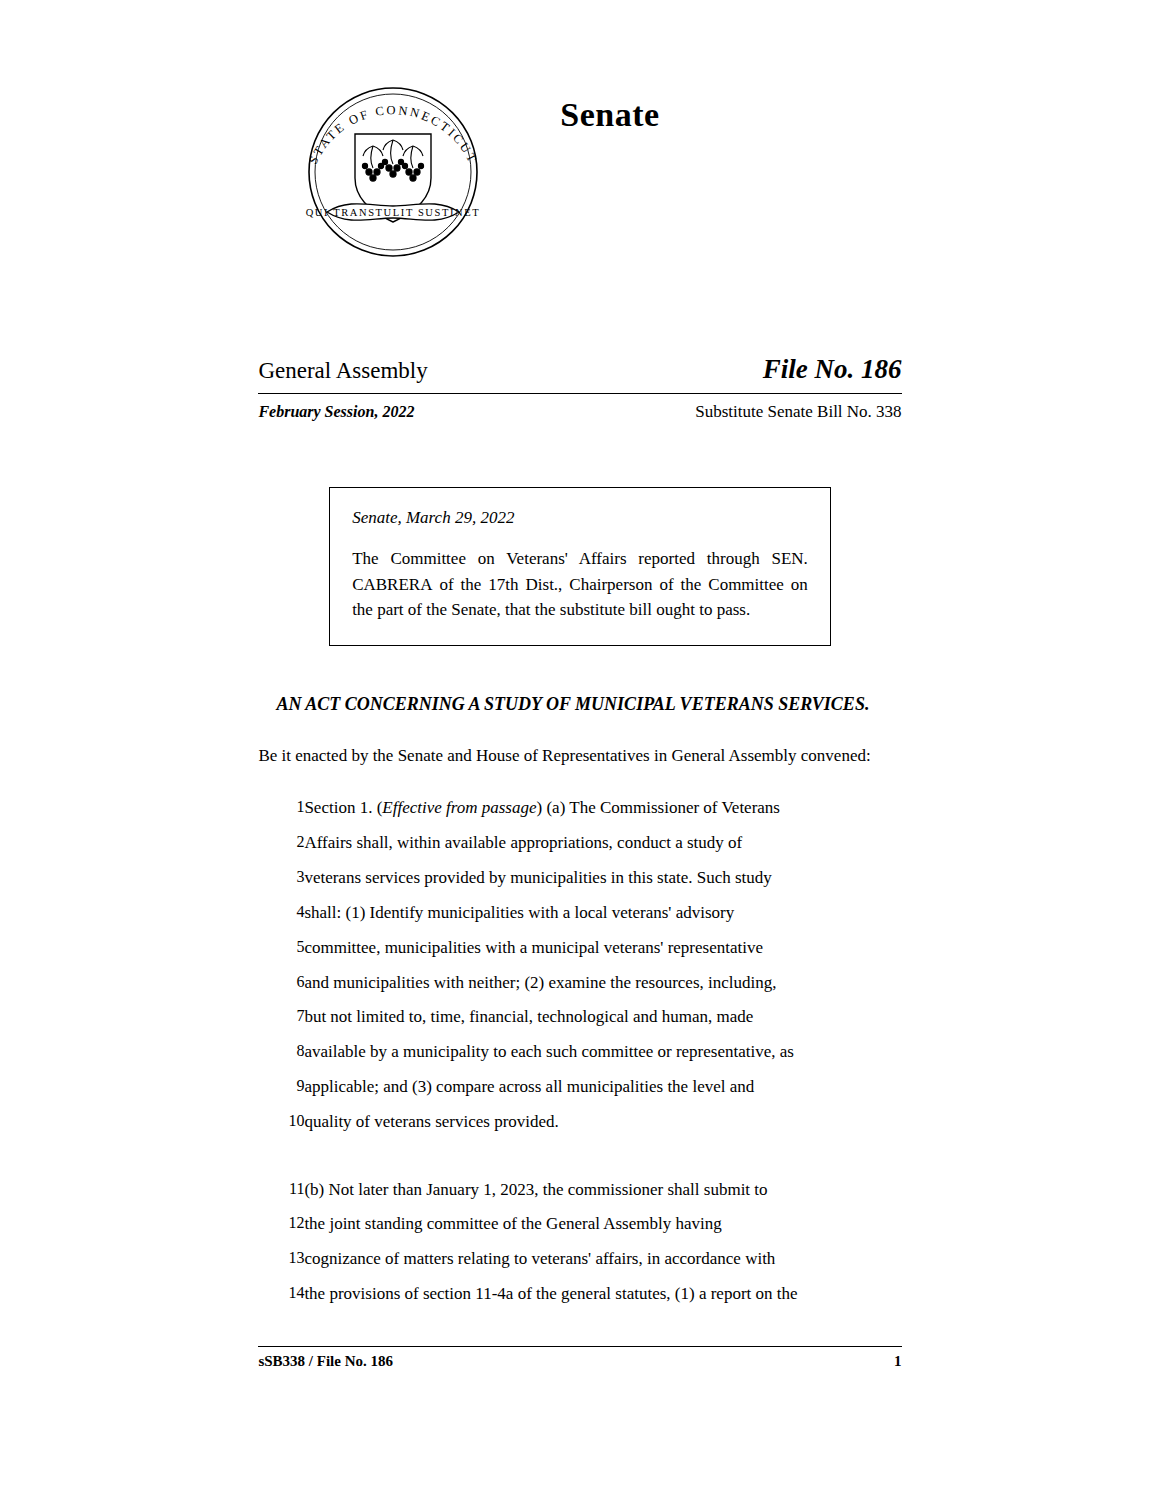STATE OF CONNECTICUT QUI TRANSTULIT SUSTINET
Senate
General Assembly
File No. 186
February Session, 2022
Substitute Senate Bill No. 338
Senate, March 29, 2022
The Committee on Veterans' Affairs reported through SEN. CABRERA of the 17th Dist., Chairperson of the Committee on the part of the Senate, that the substitute bill ought to pass.
AN ACT CONCERNING A STUDY OF MUNICIPAL VETERANS SERVICES.
Be it enacted by the Senate and House of Representatives in General Assembly convened:
| 1 | Section 1. ( Effective from passage ) (a) The Commissioner of Veterans |
| 2 | Affairs shall, within available appropriations, conduct a study of |
| 3 | veterans services provided by municipalities in this state. Such study |
| 4 | shall: (1) Identify municipalities with a local veterans' advisory |
| 5 | committee, municipalities with a municipal veterans' representative |
| 6 | and municipalities with neither; (2) examine the resources, including, |
| 7 | but not limited to, time, financial, technological and human, made |
| 8 | available by a municipality to each such committee or representative, as |
| 9 | applicable; and (3) compare across all municipalities the level and |
| 10 | quality of veterans services provided. |
| 11 | (b) Not later than January 1, 2023, the commissioner shall submit to |
| 12 | the joint standing committee of the General Assembly having |
| 13 | cognizance of matters relating to veterans' affairs, in accordance with |
| 14 | the provisions of section 11-4a of the general statutes, (1) a report on the |
sSB338 / File No. 186
1